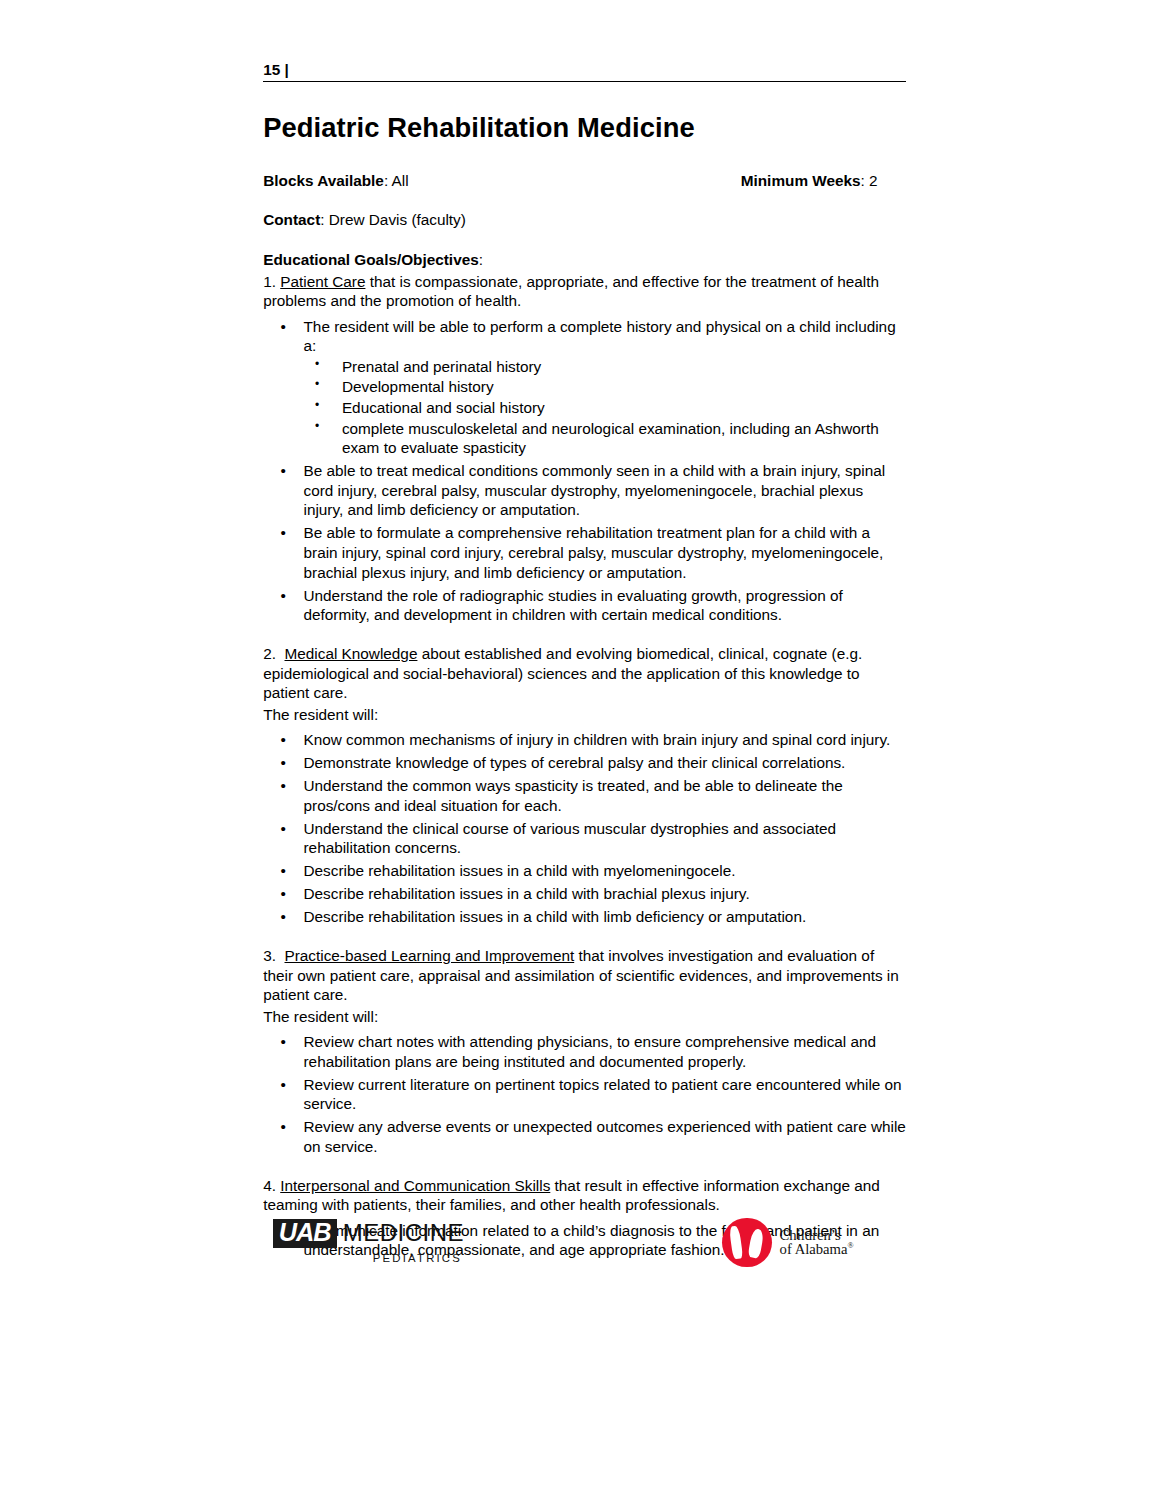15 |
Pediatric Rehabilitation Medicine
Blocks Available: All
Minimum Weeks: 2
Contact: Drew Davis (faculty)
Educational Goals/Objectives:
1. Patient Care that is compassionate, appropriate, and effective for the treatment of health problems and the promotion of health.
The resident will be able to perform a complete history and physical on a child including a:
Prenatal and perinatal history
Developmental history
Educational and social history
complete musculoskeletal and neurological examination, including an Ashworth exam to evaluate spasticity
Be able to treat medical conditions commonly seen in a child with a brain injury, spinal cord injury, cerebral palsy, muscular dystrophy, myelomeningocele, brachial plexus injury, and limb deficiency or amputation.
Be able to formulate a comprehensive rehabilitation treatment plan for a child with a brain injury, spinal cord injury, cerebral palsy, muscular dystrophy, myelomeningocele, brachial plexus injury, and limb deficiency or amputation.
Understand the role of radiographic studies in evaluating growth, progression of deformity, and development in children with certain medical conditions.
2. Medical Knowledge about established and evolving biomedical, clinical, cognate (e.g. epidemiological and social-behavioral) sciences and the application of this knowledge to patient care.
The resident will:
Know common mechanisms of injury in children with brain injury and spinal cord injury.
Demonstrate knowledge of types of cerebral palsy and their clinical correlations.
Understand the common ways spasticity is treated, and be able to delineate the pros/cons and ideal situation for each.
Understand the clinical course of various muscular dystrophies and associated rehabilitation concerns.
Describe rehabilitation issues in a child with myelomeningocele.
Describe rehabilitation issues in a child with brachial plexus injury.
Describe rehabilitation issues in a child with limb deficiency or amputation.
3. Practice-based Learning and Improvement that involves investigation and evaluation of their own patient care, appraisal and assimilation of scientific evidences, and improvements in patient care.
The resident will:
Review chart notes with attending physicians, to ensure comprehensive medical and rehabilitation plans are being instituted and documented properly.
Review current literature on pertinent topics related to patient care encountered while on service.
Review any adverse events or unexpected outcomes experienced with patient care while on service.
4. Interpersonal and Communication Skills that result in effective information exchange and teaming with patients, their families, and other health professionals.
Communicate information related to a child’s diagnosis to the family and patient in an understandable, compassionate, and age appropriate fashion.
UAB MEDICINE
PEDIATRICS
Children’s
of Alabama®